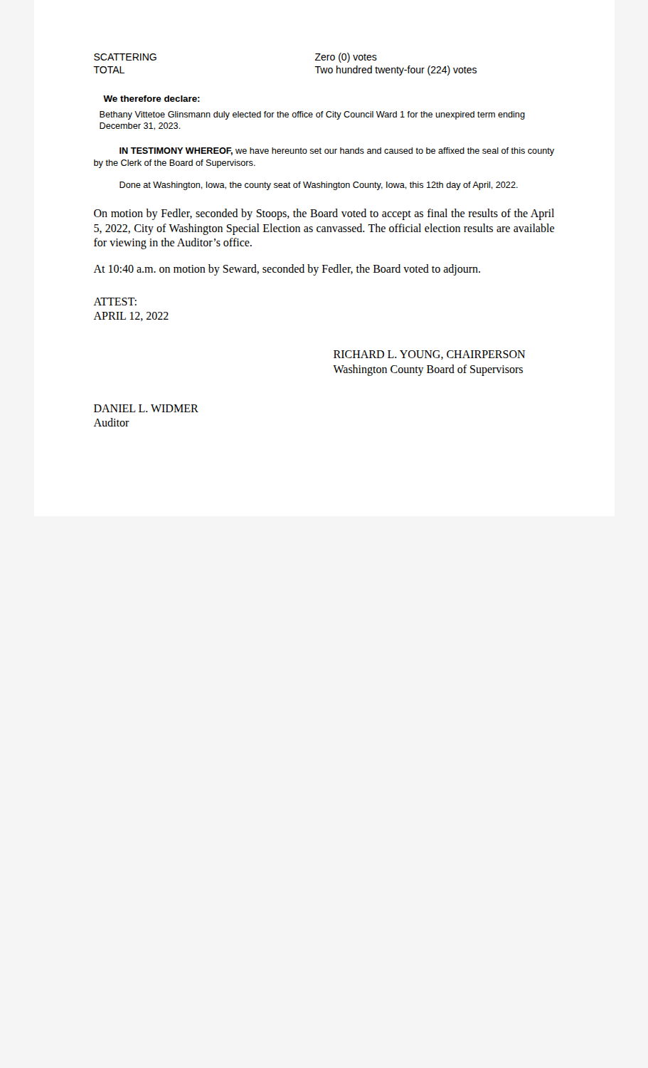SCATTERING
Zero (0) votes
TOTAL
Two hundred twenty-four (224) votes
We therefore declare:
Bethany Vittetoe Glinsmann duly elected for the office of City Council Ward 1 for the unexpired term ending December 31, 2023.
IN TESTIMONY WHEREOF, we have hereunto set our hands and caused to be affixed the seal of this county by the Clerk of the Board of Supervisors.
Done at Washington, Iowa, the county seat of Washington County, Iowa, this 12th day of April, 2022.
On motion by Fedler, seconded by Stoops, the Board voted to accept as final the results of the April 5, 2022, City of Washington Special Election as canvassed. The official election results are available for viewing in the Auditor’s office.
At 10:40 a.m. on motion by Seward, seconded by Fedler, the Board voted to adjourn.
ATTEST:
APRIL 12, 2022
RICHARD L. YOUNG, CHAIRPERSON
Washington County Board of Supervisors
DANIEL L. WIDMER
Auditor